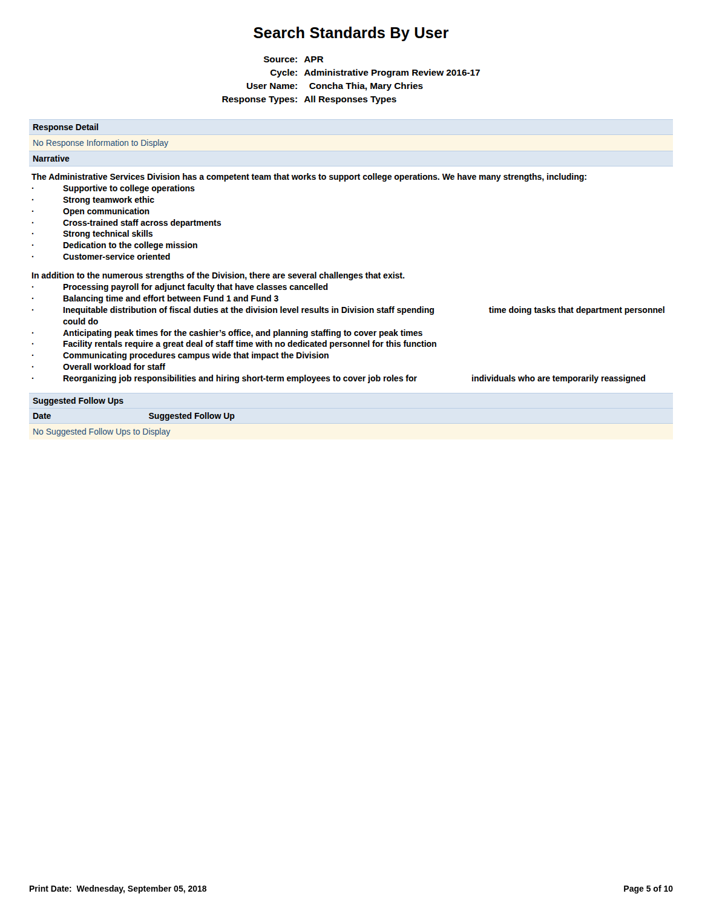Search Standards By User
| Source: | APR |
| Cycle: | Administrative Program Review 2016-17 |
| User Name: | Concha Thia, Mary Chries |
| Response Types: | All Responses Types |
Response Detail
No Response Information to Display
Narrative
The Administrative Services Division has a competent team that works to support college operations. We have many strengths, including:
·Supportive to college operations
·Strong teamwork ethic
·Open communication
·Cross-trained staff across departments
·Strong technical skills
·Dedication to the college mission
·Customer-service oriented
In addition to the numerous strengths of the Division, there are several challenges that exist.
·Processing payroll for adjunct faculty that have classes cancelled
·Balancing time and effort between Fund 1 and Fund 3
·Inequitable distribution of fiscal duties at the division level results in Division staff spending time doing tasks that department personnel could do
·Anticipating peak times for the cashier’s office, and planning staffing to cover peak times
·Facility rentals require a great deal of staff time with no dedicated personnel for this function
·Communicating procedures campus wide that impact the Division
·Overall workload for staff
·Reorganizing job responsibilities and hiring short-term employees to cover job roles for individuals who are temporarily reassigned
| Suggested Follow Ups |
| --- |
| Date | Suggested Follow Up | | |
| No Suggested Follow Ups to Display |
Print Date: Wednesday, September 05, 2018
Page 5 of 10